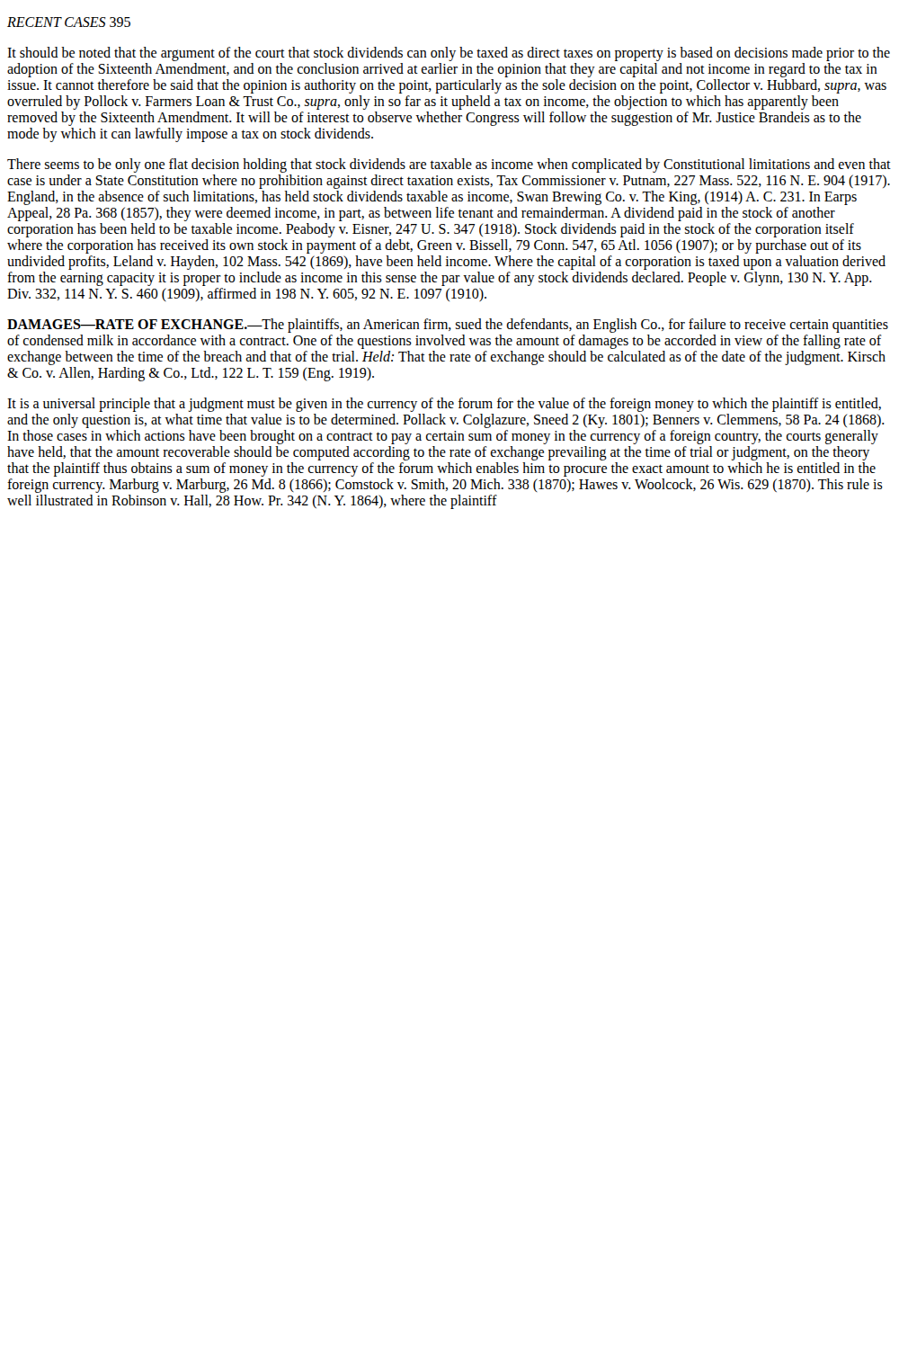RECENT CASES 395
It should be noted that the argument of the court that stock dividends can only be taxed as direct taxes on property is based on decisions made prior to the adoption of the Sixteenth Amendment, and on the conclusion arrived at earlier in the opinion that they are capital and not income in regard to the tax in issue. It cannot therefore be said that the opinion is authority on the point, particularly as the sole decision on the point, Collector v. Hubbard, supra, was overruled by Pollock v. Farmers Loan & Trust Co., supra, only in so far as it upheld a tax on income, the objection to which has apparently been removed by the Sixteenth Amendment. It will be of interest to observe whether Congress will follow the suggestion of Mr. Justice Brandeis as to the mode by which it can lawfully impose a tax on stock dividends.
There seems to be only one flat decision holding that stock dividends are taxable as income when complicated by Constitutional limitations and even that case is under a State Constitution where no prohibition against direct taxation exists, Tax Commissioner v. Putnam, 227 Mass. 522, 116 N. E. 904 (1917). England, in the absence of such limitations, has held stock dividends taxable as income, Swan Brewing Co. v. The King, (1914) A. C. 231. In Earps Appeal, 28 Pa. 368 (1857), they were deemed income, in part, as between life tenant and remainderman. A dividend paid in the stock of another corporation has been held to be taxable income. Peabody v. Eisner, 247 U. S. 347 (1918). Stock dividends paid in the stock of the corporation itself where the corporation has received its own stock in payment of a debt, Green v. Bissell, 79 Conn. 547, 65 Atl. 1056 (1907); or by purchase out of its undivided profits, Leland v. Hayden, 102 Mass. 542 (1869), have been held income. Where the capital of a corporation is taxed upon a valuation derived from the earning capacity it is proper to include as income in this sense the par value of any stock dividends declared. People v. Glynn, 130 N. Y. App. Div. 332, 114 N. Y. S. 460 (1909), affirmed in 198 N. Y. 605, 92 N. E. 1097 (1910).
DAMAGES—RATE OF EXCHANGE.—The plaintiffs, an American firm, sued the defendants, an English Co., for failure to receive certain quantities of condensed milk in accordance with a contract. One of the questions involved was the amount of damages to be accorded in view of the falling rate of exchange between the time of the breach and that of the trial. Held: That the rate of exchange should be calculated as of the date of the judgment. Kirsch & Co. v. Allen, Harding & Co., Ltd., 122 L. T. 159 (Eng. 1919).
It is a universal principle that a judgment must be given in the currency of the forum for the value of the foreign money to which the plaintiff is entitled, and the only question is, at what time that value is to be determined. Pollack v. Colglazure, Sneed 2 (Ky. 1801); Benners v. Clemmens, 58 Pa. 24 (1868). In those cases in which actions have been brought on a contract to pay a certain sum of money in the currency of a foreign country, the courts generally have held, that the amount recoverable should be computed according to the rate of exchange prevailing at the time of trial or judgment, on the theory that the plaintiff thus obtains a sum of money in the currency of the forum which enables him to procure the exact amount to which he is entitled in the foreign currency. Marburg v. Marburg, 26 Md. 8 (1866); Comstock v. Smith, 20 Mich. 338 (1870); Hawes v. Woolcock, 26 Wis. 629 (1870). This rule is well illustrated in Robinson v. Hall, 28 How. Pr. 342 (N. Y. 1864), where the plaintiff